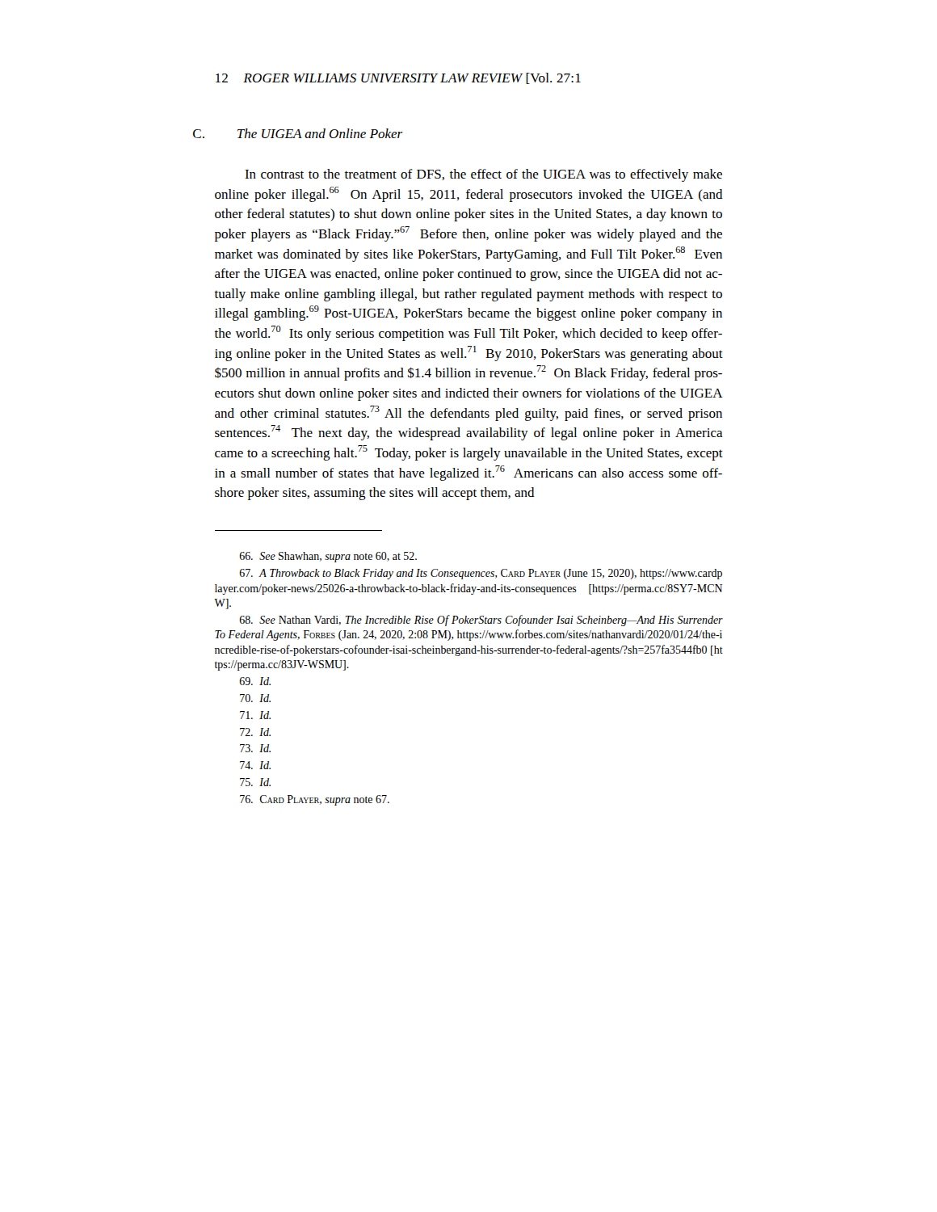12 Roger Williams University Law Review [Vol. 27:1
C. The UIGEA and Online Poker
In contrast to the treatment of DFS, the effect of the UIGEA was to effectively make online poker illegal.66 On April 15, 2011, federal prosecutors invoked the UIGEA (and other federal statutes) to shut down online poker sites in the United States, a day known to poker players as “Black Friday.”67 Before then, online poker was widely played and the market was dominated by sites like PokerStars, PartyGaming, and Full Tilt Poker.68 Even after the UIGEA was enacted, online poker continued to grow, since the UIGEA did not actually make online gambling illegal, but rather regulated payment methods with respect to illegal gambling.69 Post-UIGEA, PokerStars became the biggest online poker company in the world.70 Its only serious competition was Full Tilt Poker, which decided to keep offering online poker in the United States as well.71 By 2010, PokerStars was generating about $500 million in annual profits and $1.4 billion in revenue.72 On Black Friday, federal prosecutors shut down online poker sites and indicted their owners for violations of the UIGEA and other criminal statutes.73 All the defendants pled guilty, paid fines, or served prison sentences.74 The next day, the widespread availability of legal online poker in America came to a screeching halt.75 Today, poker is largely unavailable in the United States, except in a small number of states that have legalized it.76 Americans can also access some offshore poker sites, assuming the sites will accept them, and
66. See Shawhan, supra note 60, at 52.
67. A Throwback to Black Friday and Its Consequences, Card Player (June 15, 2020), https://www.cardplayer.com/poker-news/25026-a-throwback-to-black-friday-and-its-consequences [https://perma.cc/8SY7-MCNW].
68. See Nathan Vardi, The Incredible Rise Of PokerStars Cofounder Isai Scheinberg—And His Surrender To Federal Agents, Forbes (Jan. 24, 2020, 2:08 PM), https://www.forbes.com/sites/nathanvardi/2020/01/24/the-incredible-rise-of-pokerstars-cofounder-isai-scheinbergand-his-surrender-to-federal-agents/?sh=257fa3544fb0 [https://perma.cc/83JV-WSMU].
69. Id.
70. Id.
71. Id.
72. Id.
73. Id.
74. Id.
75. Id.
76. Card Player, supra note 67.